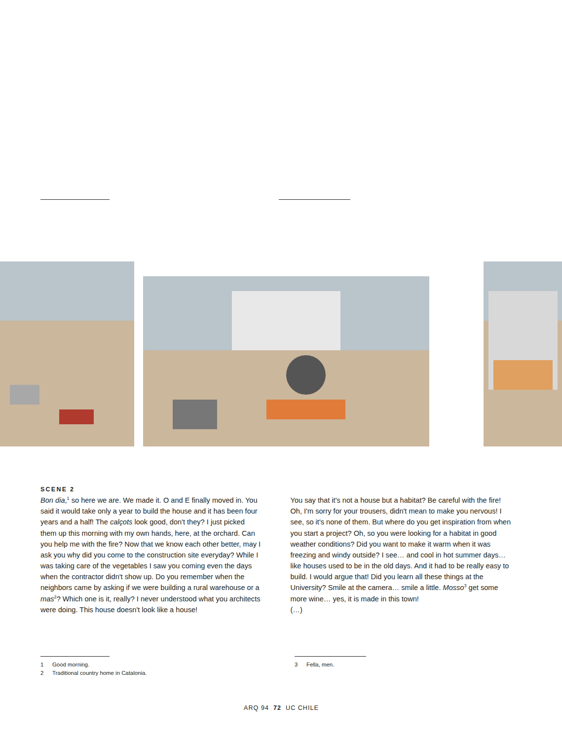Scene 2
Bon dia,1 so here we are. We made it. O and E finally moved in. You said it would take only a year to build the house and it has been four years and a half! The calçots look good, don't they? I just picked them up this morning with my own hands, here, at the orchard. Can you help me with the fire? Now that we know each other better, may I ask you why did you come to the construction site everyday? While I was taking care of the vegetables I saw you coming even the days when the contractor didn't show up. Do you remember when the neighbors came by asking if we were building a rural warehouse or a mas2? Which one is it, really? I never understood what you architects were doing. This house doesn't look like a house!
You say that it's not a house but a habitat? Be careful with the fire! Oh, I'm sorry for your trousers, didn't mean to make you nervous! I see, so it's none of them. But where do you get inspiration from when you start a project? Oh, so you were looking for a habitat in good weather conditions? Did you want to make it warm when it was freezing and windy outside? I see… and cool in hot summer days… like houses used to be in the old days. And it had to be really easy to build. I would argue that! Did you learn all these things at the University? Smile at the camera… smile a little. Mosso3 get some more wine… yes, it is made in this town!
(…)
1 Good morning.
2 Traditional country home in Catalonia.
3 Fella, men.
ARQ 94 72 UC CHILE